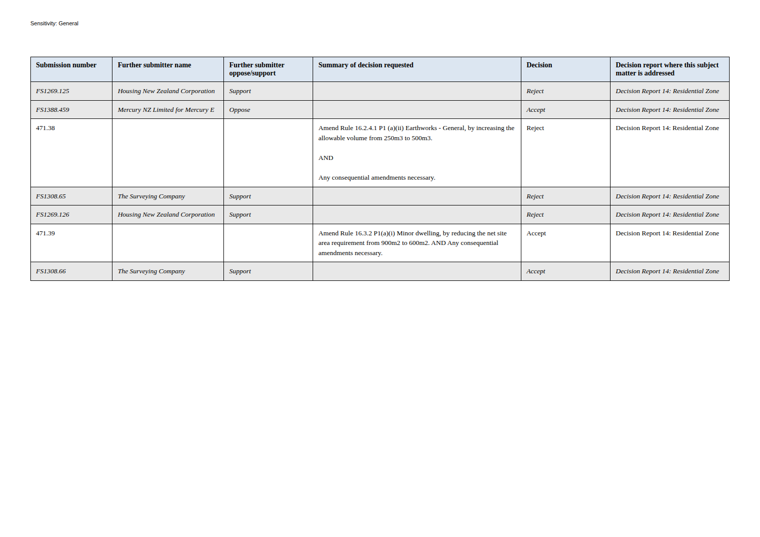Sensitivity: General
| Submission number | Further submitter name | Further submitter oppose/support | Summary of decision requested | Decision | Decision report where this subject matter is addressed |
| --- | --- | --- | --- | --- | --- |
| FS1269.125 | Housing New Zealand Corporation | Support | | Reject | Decision Report 14: Residential Zone |
| FS1388.459 | Mercury NZ Limited for Mercury E | Oppose | | Accept | Decision Report 14: Residential Zone |
| 471.38 | | | Amend Rule 16.2.4.1 P1 (a)(ii) Earthworks - General, by increasing the allowable volume from 250m3 to 500m3. AND Any consequential amendments necessary. | Reject | Decision Report 14: Residential Zone |
| FS1308.65 | The Surveying Company | Support | | Reject | Decision Report 14: Residential Zone |
| FS1269.126 | Housing New Zealand Corporation | Support | | Reject | Decision Report 14: Residential Zone |
| 471.39 | | | Amend Rule 16.3.2 P1(a)(i) Minor dwelling, by reducing the net site area requirement from 900m2 to 600m2. AND Any consequential amendments necessary. | Accept | Decision Report 14: Residential Zone |
| FS1308.66 | The Surveying Company | Support | | Accept | Decision Report 14: Residential Zone |